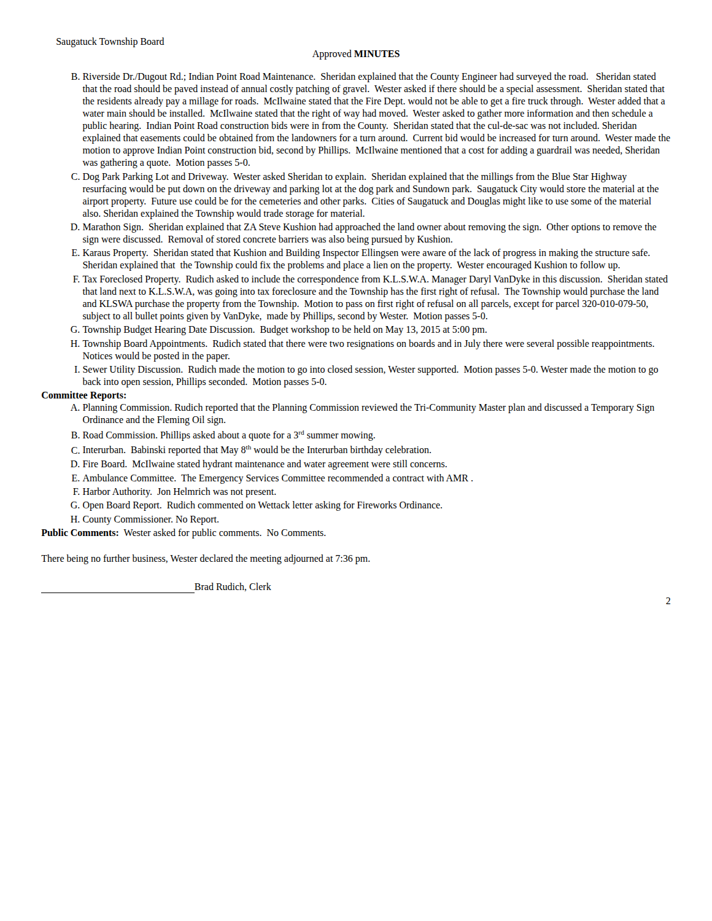Saugatuck Township Board
Approved MINUTES
Riverside Dr./Dugout Rd.; Indian Point Road Maintenance. Sheridan explained that the County Engineer had surveyed the road. Sheridan stated that the road should be paved instead of annual costly patching of gravel. Wester asked if there should be a special assessment. Sheridan stated that the residents already pay a millage for roads. McIlwaine stated that the Fire Dept. would not be able to get a fire truck through. Wester added that a water main should be installed. McIlwaine stated that the right of way had moved. Wester asked to gather more information and then schedule a public hearing. Indian Point Road construction bids were in from the County. Sheridan stated that the cul-de-sac was not included. Sheridan explained that easements could be obtained from the landowners for a turn around. Current bid would be increased for turn around. Wester made the motion to approve Indian Point construction bid, second by Phillips. McIlwaine mentioned that a cost for adding a guardrail was needed, Sheridan was gathering a quote. Motion passes 5-0.
Dog Park Parking Lot and Driveway. Wester asked Sheridan to explain. Sheridan explained that the millings from the Blue Star Highway resurfacing would be put down on the driveway and parking lot at the dog park and Sundown park. Saugatuck City would store the material at the airport property. Future use could be for the cemeteries and other parks. Cities of Saugatuck and Douglas might like to use some of the material also. Sheridan explained the Township would trade storage for material.
Marathon Sign. Sheridan explained that ZA Steve Kushion had approached the land owner about removing the sign. Other options to remove the sign were discussed. Removal of stored concrete barriers was also being pursued by Kushion.
Karaus Property. Sheridan stated that Kushion and Building Inspector Ellingsen were aware of the lack of progress in making the structure safe. Sheridan explained that the Township could fix the problems and place a lien on the property. Wester encouraged Kushion to follow up.
Tax Foreclosed Property. Rudich asked to include the correspondence from K.L.S.W.A. Manager Daryl VanDyke in this discussion. Sheridan stated that land next to K.L.S.W.A, was going into tax foreclosure and the Township has the first right of refusal. The Township would purchase the land and KLSWA purchase the property from the Township. Motion to pass on first right of refusal on all parcels, except for parcel 320-010-079-50, subject to all bullet points given by VanDyke, made by Phillips, second by Wester. Motion passes 5-0.
Township Budget Hearing Date Discussion. Budget workshop to be held on May 13, 2015 at 5:00 pm.
Township Board Appointments. Rudich stated that there were two resignations on boards and in July there were several possible reappointments. Notices would be posted in the paper.
Sewer Utility Discussion. Rudich made the motion to go into closed session, Wester supported. Motion passes 5-0. Wester made the motion to go back into open session, Phillips seconded. Motion passes 5-0.
Committee Reports:
Planning Commission. Rudich reported that the Planning Commission reviewed the Tri-Community Master plan and discussed a Temporary Sign Ordinance and the Fleming Oil sign.
Road Commission. Phillips asked about a quote for a 3rd summer mowing.
Interurban. Babinski reported that May 8th would be the Interurban birthday celebration.
Fire Board. McIlwaine stated hydrant maintenance and water agreement were still concerns.
Ambulance Committee. The Emergency Services Committee recommended a contract with AMR .
Harbor Authority. Jon Helmrich was not present.
Open Board Report. Rudich commented on Wettack letter asking for Fireworks Ordinance.
County Commissioner. No Report.
Public Comments: Wester asked for public comments. No Comments.
There being no further business, Wester declared the meeting adjourned at 7:36 pm.
Brad Rudich, Clerk
2